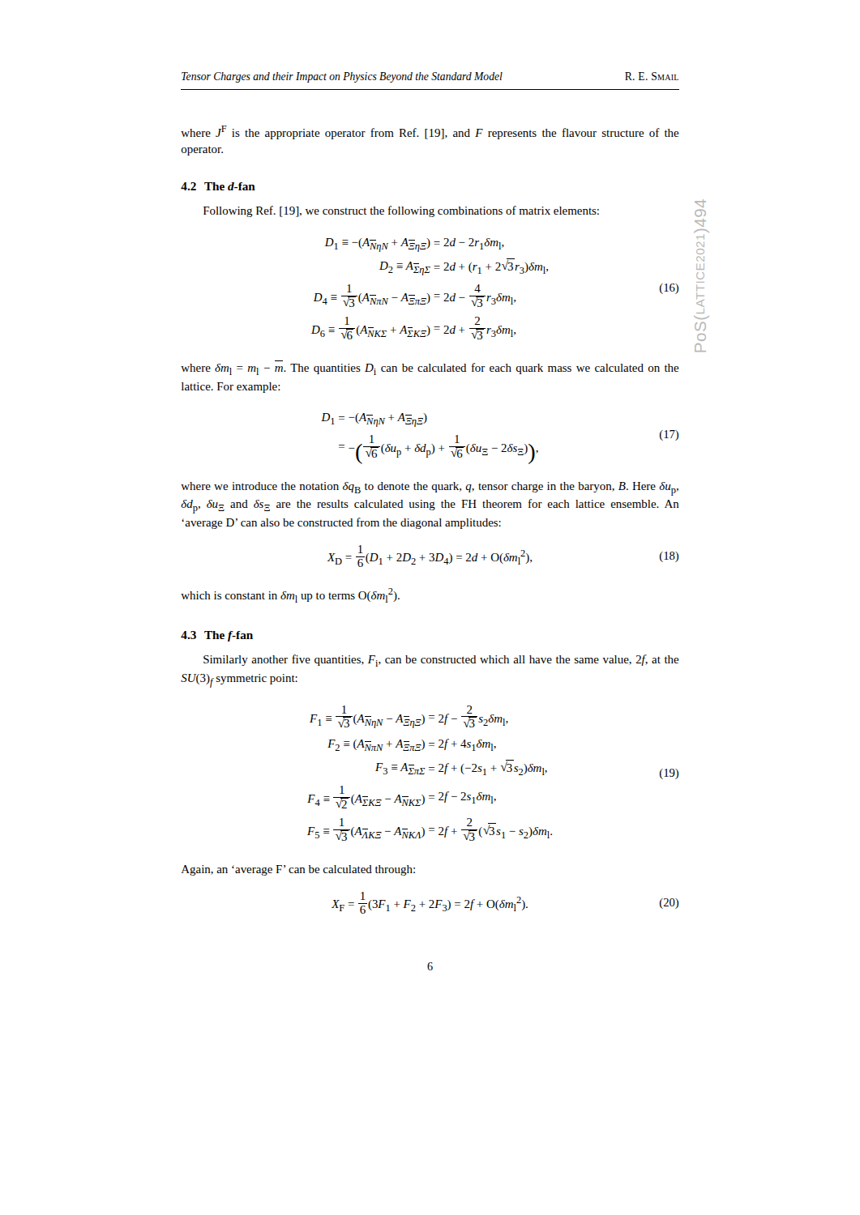Tensor Charges and their Impact on Physics Beyond the Standard Model
R. E. Smail
PoS(LATTICE2021)494
where JF is the appropriate operator from Ref. [19], and F represents the flavour structure of the operator.
4.2 The d-fan
Following Ref. [19], we construct the following combinations of matrix elements:
| D 1 ≡ −( A N ηN + A Ξ ηΞ ) | = | 2 d − 2 r 1 δm l , |
| D 2 ≡ A Σ ηΣ | = | 2 d + ( r 1 + 2 3 r 3 ) δm l , |
| D 4 ≡ 1 3 ( A N πN − A Ξ πΞ ) | = | 2 d − 4 3 r 3 δm l , |
| D 6 ≡ 1 6 ( A N KΣ + A Σ KΞ ) | = | 2 d + 2 3 r 3 δm l , |
(16)
where δml = ml − m. The quantities Di can be calculated for each quark mass we calculated on the lattice. For example:
| D 1 | = | −( A N ηN + A Ξ ηΞ ) |
| | = | − ( 1 6 ( δu p + δd p ) + 1 6 ( δu Ξ − 2 δs Ξ ) ) , |
(17)
where we introduce the notation δqB to denote the quark, q, tensor charge in the baryon, B. Here δup, δdp, δuΞ and δsΞ are the results calculated using the FH theorem for each lattice ensemble. An ‘average D’ can also be constructed from the diagonal amplitudes:
XD = 16(D1 + 2D2 + 3D4) = 2d + O(δml2),
(18)
which is constant in δml up to terms O(δml2).
4.3 The f-fan
Similarly another five quantities, Fi, can be constructed which all have the same value, 2f, at the SU(3)f symmetric point:
| F 1 ≡ 1 3 ( A N ηN − A Ξ ηΞ ) | = | 2 f − 2 3 s 2 δm l , |
| F 2 ≡ ( A N πN + A Ξ πΞ ) | = | 2 f + 4 s 1 δm l , |
| F 3 ≡ A Σ πΣ | = | 2 f + (−2 s 1 + 3 s 2 ) δm l , |
| F 4 ≡ 1 2 ( A Σ KΞ − A N KΣ ) | = | 2 f − 2 s 1 δm l , |
| F 5 ≡ 1 3 ( A Λ KΞ − A N KΛ ) | = | 2 f + 2 3 ( 3 s 1 − s 2 ) δm l . |
(19)
Again, an ‘average F’ can be calculated through:
XF = 16(3F1 + F2 + 2F3) = 2f + O(δml2).
(20)
6